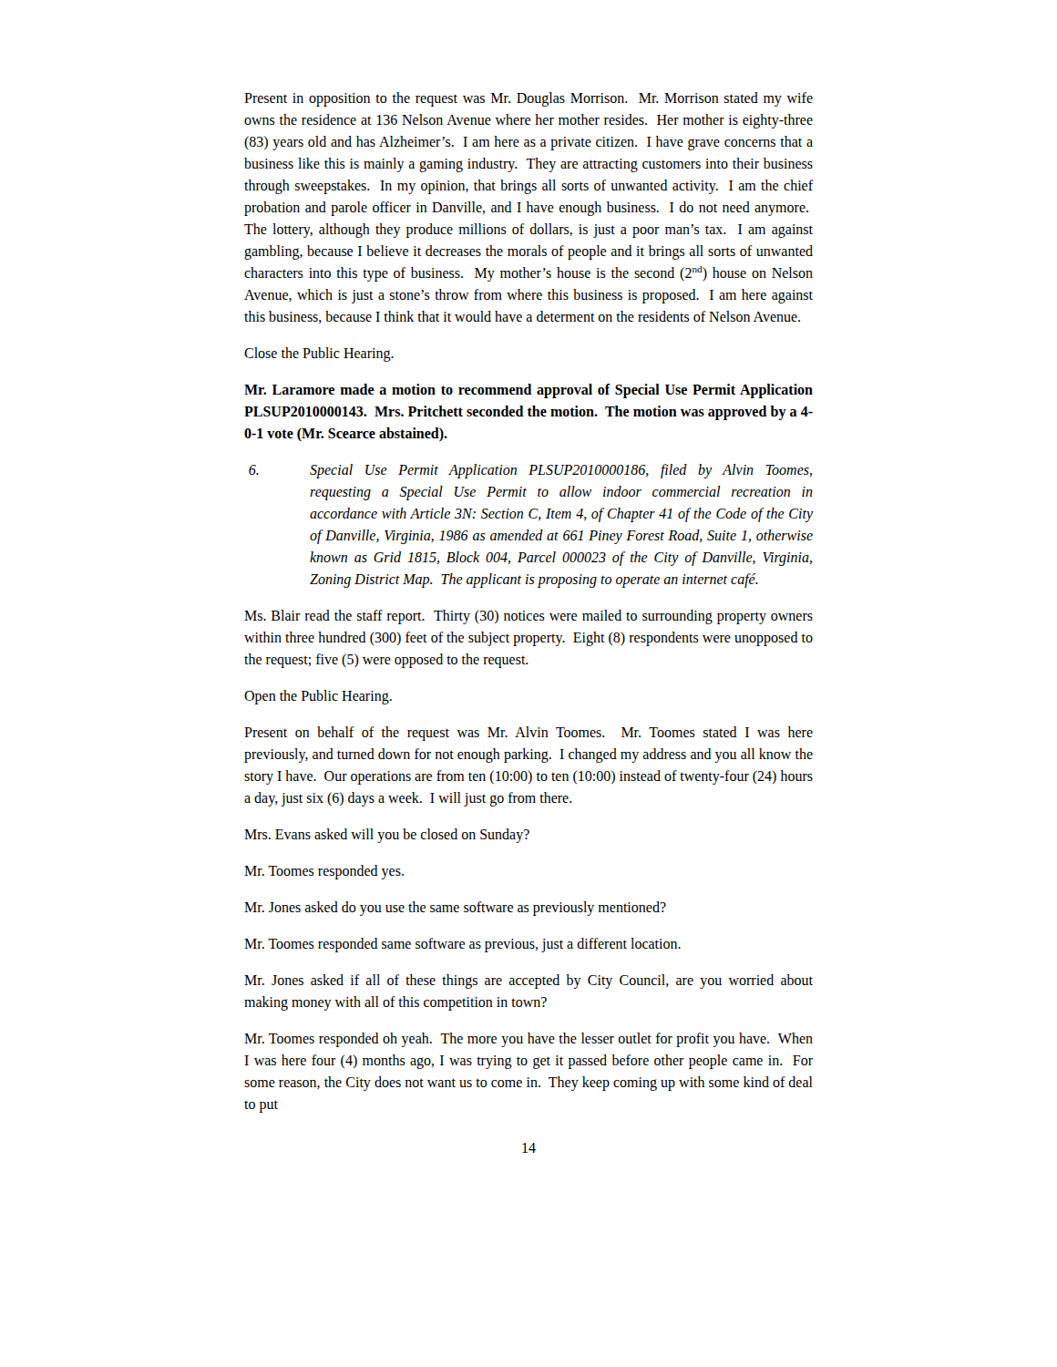Present in opposition to the request was Mr. Douglas Morrison. Mr. Morrison stated my wife owns the residence at 136 Nelson Avenue where her mother resides. Her mother is eighty-three (83) years old and has Alzheimer’s. I am here as a private citizen. I have grave concerns that a business like this is mainly a gaming industry. They are attracting customers into their business through sweepstakes. In my opinion, that brings all sorts of unwanted activity. I am the chief probation and parole officer in Danville, and I have enough business. I do not need anymore. The lottery, although they produce millions of dollars, is just a poor man’s tax. I am against gambling, because I believe it decreases the morals of people and it brings all sorts of unwanted characters into this type of business. My mother’s house is the second (2nd) house on Nelson Avenue, which is just a stone’s throw from where this business is proposed. I am here against this business, because I think that it would have a determent on the residents of Nelson Avenue.
Close the Public Hearing.
Mr. Laramore made a motion to recommend approval of Special Use Permit Application PLSUP2010000143. Mrs. Pritchett seconded the motion. The motion was approved by a 4-0-1 vote (Mr. Scearce abstained).
6. Special Use Permit Application PLSUP2010000186, filed by Alvin Toomes, requesting a Special Use Permit to allow indoor commercial recreation in accordance with Article 3N: Section C, Item 4, of Chapter 41 of the Code of the City of Danville, Virginia, 1986 as amended at 661 Piney Forest Road, Suite 1, otherwise known as Grid 1815, Block 004, Parcel 000023 of the City of Danville, Virginia, Zoning District Map. The applicant is proposing to operate an internet café.
Ms. Blair read the staff report. Thirty (30) notices were mailed to surrounding property owners within three hundred (300) feet of the subject property. Eight (8) respondents were unopposed to the request; five (5) were opposed to the request.
Open the Public Hearing.
Present on behalf of the request was Mr. Alvin Toomes. Mr. Toomes stated I was here previously, and turned down for not enough parking. I changed my address and you all know the story I have. Our operations are from ten (10:00) to ten (10:00) instead of twenty-four (24) hours a day, just six (6) days a week. I will just go from there.
Mrs. Evans asked will you be closed on Sunday?
Mr. Toomes responded yes.
Mr. Jones asked do you use the same software as previously mentioned?
Mr. Toomes responded same software as previous, just a different location.
Mr. Jones asked if all of these things are accepted by City Council, are you worried about making money with all of this competition in town?
Mr. Toomes responded oh yeah. The more you have the lesser outlet for profit you have. When I was here four (4) months ago, I was trying to get it passed before other people came in. For some reason, the City does not want us to come in. They keep coming up with some kind of deal to put
14